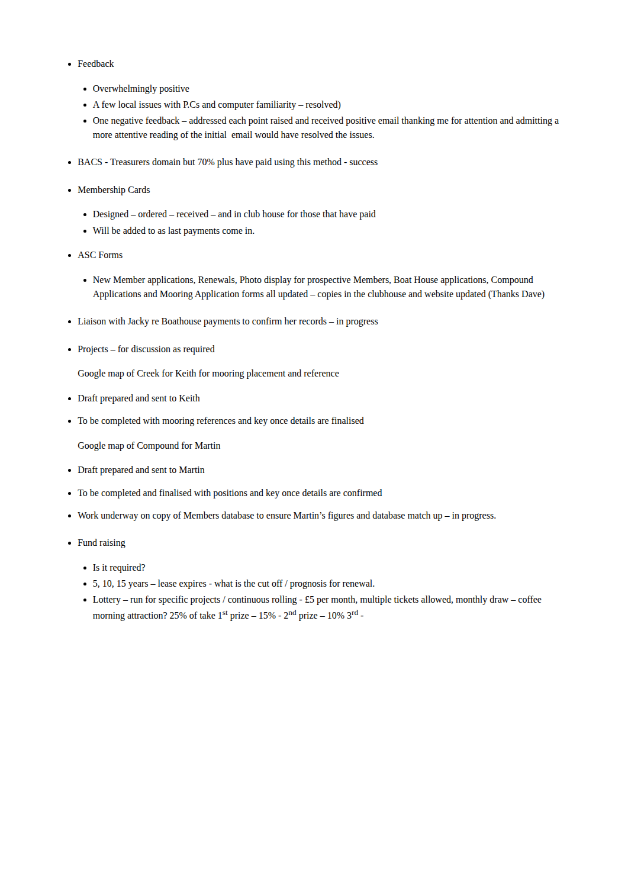Feedback
Overwhelmingly positive
A few local issues with P.Cs and computer familiarity – resolved)
One negative feedback – addressed each point raised and received positive email thanking me for attention and admitting a more attentive reading of the initial email would have resolved the issues.
BACS - Treasurers domain but 70% plus have paid using this method - success
Membership Cards
Designed – ordered – received – and in club house for those that have paid
Will be added to as last payments come in.
ASC Forms
New Member applications, Renewals, Photo display for prospective Members, Boat House applications, Compound Applications and Mooring Application forms all updated – copies in the clubhouse and website updated (Thanks Dave)
Liaison with Jacky re Boathouse payments to confirm her records – in progress
Projects – for discussion as required
Google map of Creek for Keith for mooring placement and reference
Draft prepared and sent to Keith
To be completed with mooring references and key once details are finalised
Google map of Compound for Martin
Draft prepared and sent to Martin
To be completed and finalised with positions and key once details are confirmed
Work underway on copy of Members database to ensure Martin’s figures and database match up – in progress.
Fund raising
Is it required?
5, 10, 15 years – lease expires - what is the cut off / prognosis for renewal.
Lottery – run for specific projects / continuous rolling - £5 per month, multiple tickets allowed, monthly draw – coffee morning attraction? 25% of take 1st prize – 15% - 2nd prize – 10% 3rd -